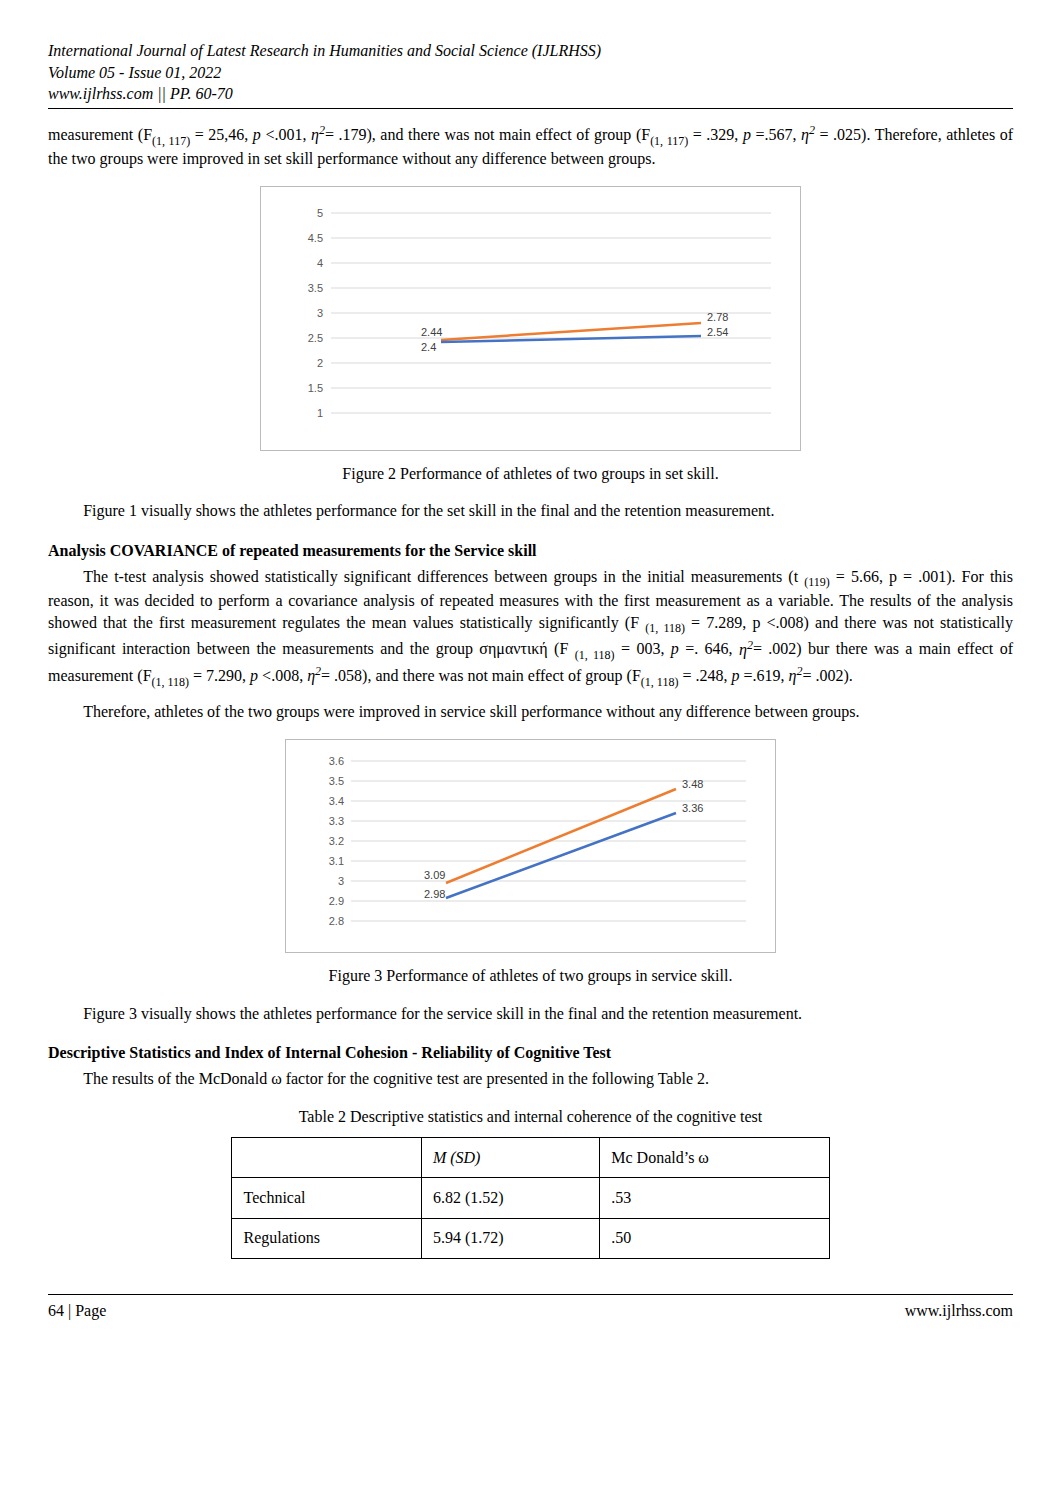International Journal of Latest Research in Humanities and Social Science (IJLRHSS) Volume 05 - Issue 01, 2022 www.ijlrhss.com || PP. 60-70
measurement (F(1, 117) = 25,46, p <.001, η2= .179), and there was not main effect of group (F(1, 117) = .329, p =.567, η2 = .025). Therefore, athletes of the two groups were improved in set skill performance without any difference between groups.
5 4.5 4 3.5 3 2.5 2 1.5 1 2.44 2.4 2.78 2.54
Figure 2 Performance of athletes of two groups in set skill.
Figure 1 visually shows the athletes performance for the set skill in the final and the retention measurement.
Analysis COVARIANCE of repeated measurements for the Service skill
The t-test analysis showed statistically significant differences between groups in the initial measurements (t (119) = 5.66, p = .001). For this reason, it was decided to perform a covariance analysis of repeated measures with the first measurement as a variable. The results of the analysis showed that the first measurement regulates the mean values statistically significantly (F (1, 118) = 7.289, p <.008) and there was not statistically significant interaction between the measurements and the group σημαντική (F (1, 118) = 003, p =. 646, η2= .002) bur there was a main effect of measurement (F(1, 118) = 7.290, p <.008, η2= .058), and there was not main effect of group (F(1, 118) = .248, p =.619, η2= .002).
Therefore, athletes of the two groups were improved in service skill performance without any difference between groups.
3.6 3.5 3.4 3.3 3.2 3.1 3 2.9 2.8 3.09 2.98 3.48 3.36
Figure 3 Performance of athletes of two groups in service skill.
Figure 3 visually shows the athletes performance for the service skill in the final and the retention measurement.
Descriptive Statistics and Index of Internal Cohesion - Reliability of Cognitive Test
The results of the McDonald ω factor for the cognitive test are presented in the following Table 2.
Table 2 Descriptive statistics and internal coherence of the cognitive test
| | M (SD) | Mc Donald’s ω |
| --- | --- | --- |
| Technical | 6.82 (1.52) | .53 |
| Regulations | 5.94 (1.72) | .50 |
64 | Page www.ijlrhss.com